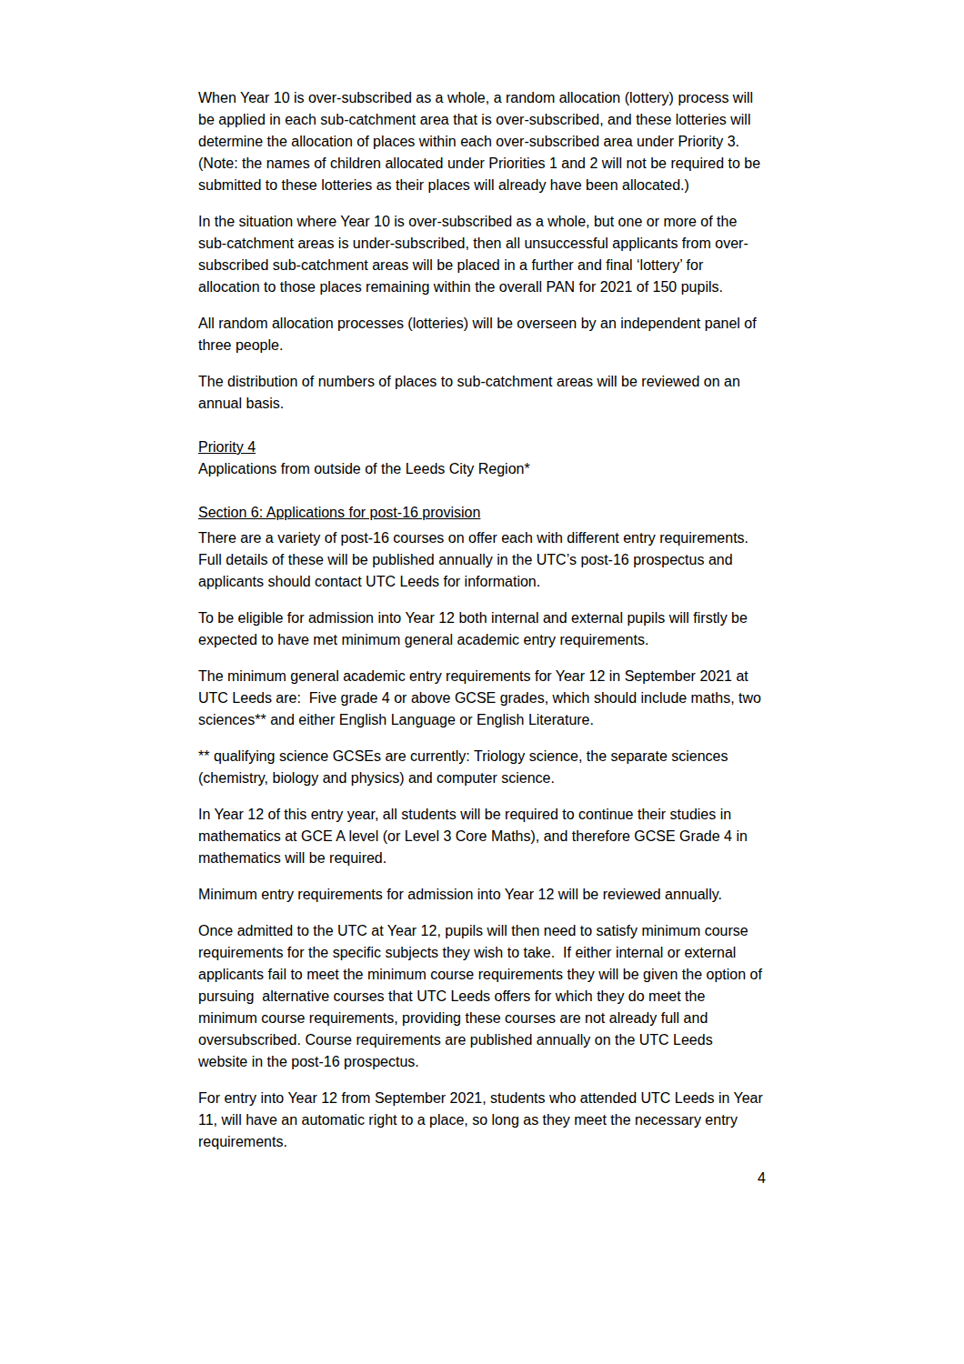When Year 10 is over-subscribed as a whole, a random allocation (lottery) process will be applied in each sub-catchment area that is over-subscribed, and these lotteries will determine the allocation of places within each over-subscribed area under Priority 3. (Note: the names of children allocated under Priorities 1 and 2 will not be required to be submitted to these lotteries as their places will already have been allocated.)
In the situation where Year 10 is over-subscribed as a whole, but one or more of the sub-catchment areas is under-subscribed, then all unsuccessful applicants from over-subscribed sub-catchment areas will be placed in a further and final ‘lottery’ for allocation to those places remaining within the overall PAN for 2021 of 150 pupils.
All random allocation processes (lotteries) will be overseen by an independent panel of three people.
The distribution of numbers of places to sub-catchment areas will be reviewed on an annual basis.
Priority 4
Applications from outside of the Leeds City Region*
Section 6: Applications for post-16 provision
There are a variety of post-16 courses on offer each with different entry requirements. Full details of these will be published annually in the UTC’s post-16 prospectus and applicants should contact UTC Leeds for information.
To be eligible for admission into Year 12 both internal and external pupils will firstly be expected to have met minimum general academic entry requirements.
The minimum general academic entry requirements for Year 12 in September 2021 at UTC Leeds are: Five grade 4 or above GCSE grades, which should include maths, two sciences** and either English Language or English Literature.
** qualifying science GCSEs are currently: Triology science, the separate sciences (chemistry, biology and physics) and computer science.
In Year 12 of this entry year, all students will be required to continue their studies in mathematics at GCE A level (or Level 3 Core Maths), and therefore GCSE Grade 4 in mathematics will be required.
Minimum entry requirements for admission into Year 12 will be reviewed annually.
Once admitted to the UTC at Year 12, pupils will then need to satisfy minimum course requirements for the specific subjects they wish to take. If either internal or external applicants fail to meet the minimum course requirements they will be given the option of pursuing alternative courses that UTC Leeds offers for which they do meet the minimum course requirements, providing these courses are not already full and oversubscribed. Course requirements are published annually on the UTC Leeds website in the post-16 prospectus.
For entry into Year 12 from September 2021, students who attended UTC Leeds in Year 11, will have an automatic right to a place, so long as they meet the necessary entry requirements.
4